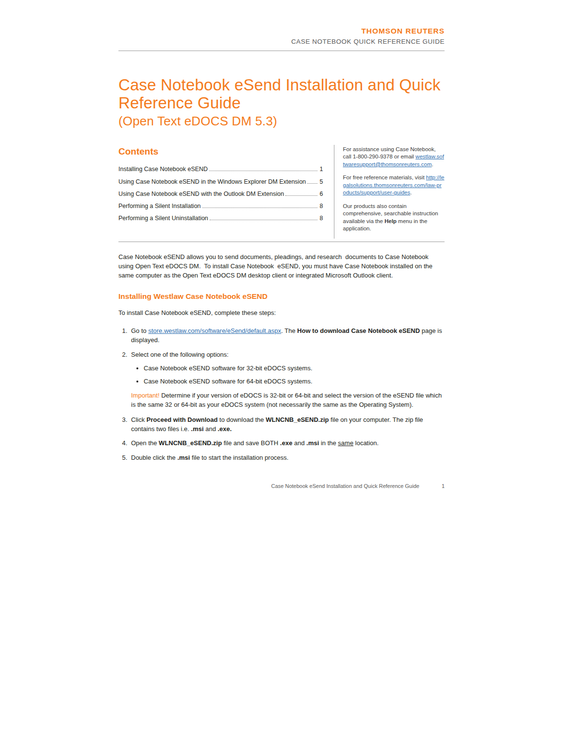THOMSON REUTERS
CASE NOTEBOOK QUICK REFERENCE GUIDE
Case Notebook eSend Installation and Quick Reference Guide (Open Text eDOCS DM 5.3)
Contents
Installing Case Notebook eSEND 1
Using Case Notebook eSEND in the Windows Explorer DM Extension 5
Using Case Notebook eSEND with the Outlook DM Extension 6
Performing a Silent Installation 8
Performing a Silent Uninstallation 8
For assistance using Case Notebook, call 1-800-290-9378 or email westlaw.softwaresupport@thomsonreuters.com.
For free reference materials, visit http://legalsolutions.thomsonreuters.com/law-products/support/user-guides.
Our products also contain comprehensive, searchable instruction available via the Help menu in the application.
Case Notebook eSEND allows you to send documents, pleadings, and research documents to Case Notebook using Open Text eDOCS DM. To install Case Notebook eSEND, you must have Case Notebook installed on the same computer as the Open Text eDOCS DM desktop client or integrated Microsoft Outlook client.
Installing Westlaw Case Notebook eSEND
To install Case Notebook eSEND, complete these steps:
Go to store.westlaw.com/software/eSend/default.aspx. The How to download Case Notebook eSEND page is displayed.
Select one of the following options:
Case Notebook eSEND software for 32-bit eDOCS systems.
Case Notebook eSEND software for 64-bit eDOCS systems.
Important! Determine if your version of eDOCS is 32-bit or 64-bit and select the version of the eSEND file which is the same 32 or 64-bit as your eDOCS system (not necessarily the same as the Operating System).
Click Proceed with Download to download the WLNCNB_eSEND.zip file on your computer. The zip file contains two files i.e. .msi and .exe.
Open the WLNCNB_eSEND.zip file and save BOTH .exe and .msi in the same location.
Double click the .msi file to start the installation process.
Case Notebook eSend Installation and Quick Reference Guide 1